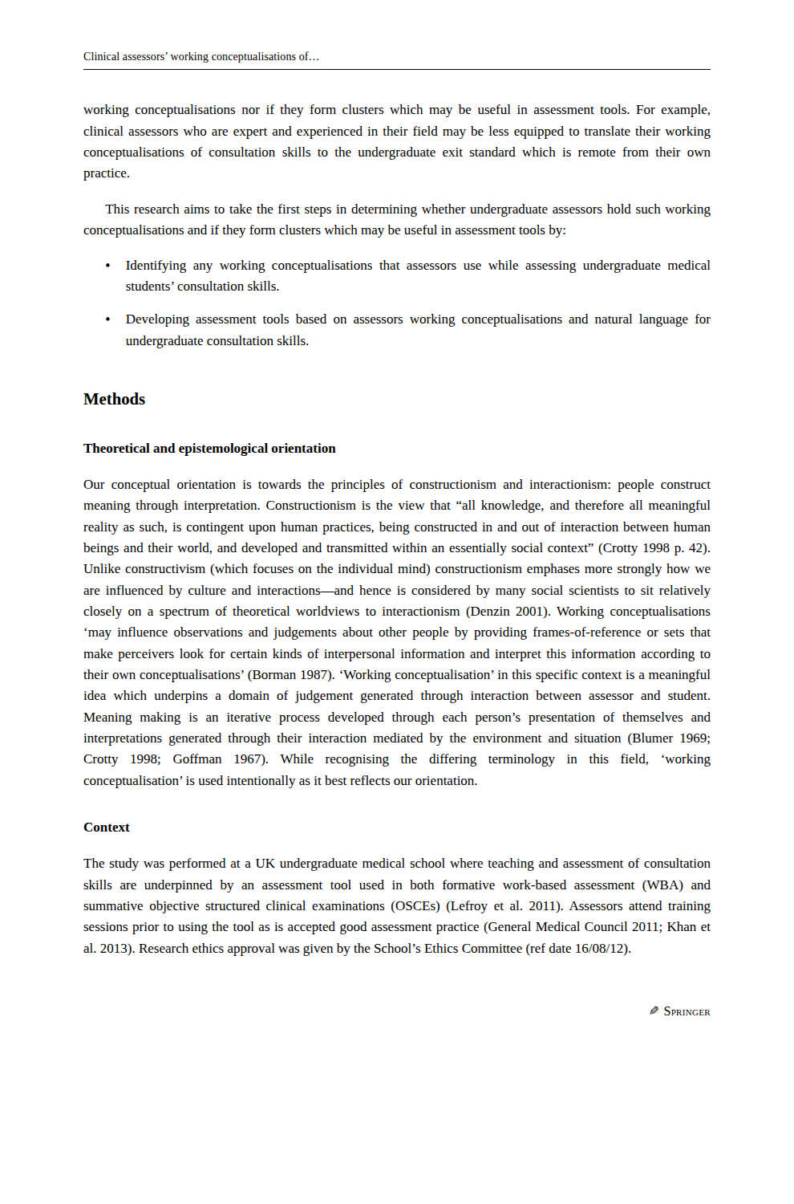Clinical assessors’ working conceptualisations of…
working conceptualisations nor if they form clusters which may be useful in assessment tools. For example, clinical assessors who are expert and experienced in their field may be less equipped to translate their working conceptualisations of consultation skills to the undergraduate exit standard which is remote from their own practice.
This research aims to take the first steps in determining whether undergraduate assessors hold such working conceptualisations and if they form clusters which may be useful in assessment tools by:
Identifying any working conceptualisations that assessors use while assessing undergraduate medical students’ consultation skills.
Developing assessment tools based on assessors working conceptualisations and natural language for undergraduate consultation skills.
Methods
Theoretical and epistemological orientation
Our conceptual orientation is towards the principles of constructionism and interactionism: people construct meaning through interpretation. Constructionism is the view that “all knowledge, and therefore all meaningful reality as such, is contingent upon human practices, being constructed in and out of interaction between human beings and their world, and developed and transmitted within an essentially social context” (Crotty 1998 p. 42). Unlike constructivism (which focuses on the individual mind) constructionism emphases more strongly how we are influenced by culture and interactions—and hence is considered by many social scientists to sit relatively closely on a spectrum of theoretical worldviews to interactionism (Denzin 2001). Working conceptualisations ‘may influence observations and judgements about other people by providing frames-of-reference or sets that make perceivers look for certain kinds of interpersonal information and interpret this information according to their own conceptualisations’ (Borman 1987). ‘Working conceptualisation’ in this specific context is a meaningful idea which underpins a domain of judgement generated through interaction between assessor and student. Meaning making is an iterative process developed through each person’s presentation of themselves and interpretations generated through their interaction mediated by the environment and situation (Blumer 1969; Crotty 1998; Goffman 1967). While recognising the differing terminology in this field, ‘working conceptualisation’ is used intentionally as it best reflects our orientation.
Context
The study was performed at a UK undergraduate medical school where teaching and assessment of consultation skills are underpinned by an assessment tool used in both formative work-based assessment (WBA) and summative objective structured clinical examinations (OSCEs) (Lefroy et al. 2011). Assessors attend training sessions prior to using the tool as is accepted good assessment practice (General Medical Council 2011; Khan et al. 2013). Research ethics approval was given by the School’s Ethics Committee (ref date 16/08/12).
✎Springer